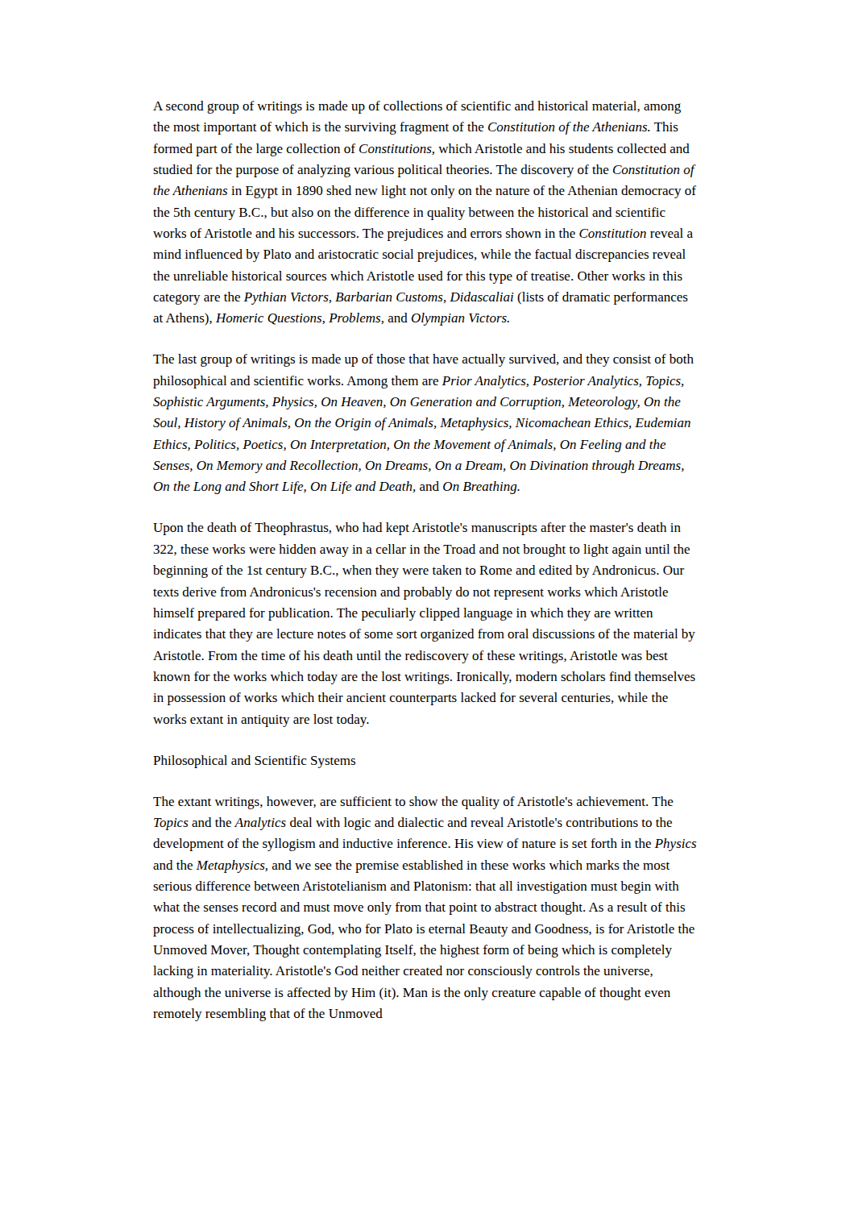A second group of writings is made up of collections of scientific and historical material, among the most important of which is the surviving fragment of the Constitution of the Athenians. This formed part of the large collection of Constitutions, which Aristotle and his students collected and studied for the purpose of analyzing various political theories. The discovery of the Constitution of the Athenians in Egypt in 1890 shed new light not only on the nature of the Athenian democracy of the 5th century B.C., but also on the difference in quality between the historical and scientific works of Aristotle and his successors. The prejudices and errors shown in the Constitution reveal a mind influenced by Plato and aristocratic social prejudices, while the factual discrepancies reveal the unreliable historical sources which Aristotle used for this type of treatise. Other works in this category are the Pythian Victors, Barbarian Customs, Didascaliai (lists of dramatic performances at Athens), Homeric Questions, Problems, and Olympian Victors.
The last group of writings is made up of those that have actually survived, and they consist of both philosophical and scientific works. Among them are Prior Analytics, Posterior Analytics, Topics, Sophistic Arguments, Physics, On Heaven, On Generation and Corruption, Meteorology, On the Soul, History of Animals, On the Origin of Animals, Metaphysics, Nicomachean Ethics, Eudemian Ethics, Politics, Poetics, On Interpretation, On the Movement of Animals, On Feeling and the Senses, On Memory and Recollection, On Dreams, On a Dream, On Divination through Dreams, On the Long and Short Life, On Life and Death, and On Breathing.
Upon the death of Theophrastus, who had kept Aristotle's manuscripts after the master's death in 322, these works were hidden away in a cellar in the Troad and not brought to light again until the beginning of the 1st century B.C., when they were taken to Rome and edited by Andronicus. Our texts derive from Andronicus's recension and probably do not represent works which Aristotle himself prepared for publication. The peculiarly clipped language in which they are written indicates that they are lecture notes of some sort organized from oral discussions of the material by Aristotle. From the time of his death until the rediscovery of these writings, Aristotle was best known for the works which today are the lost writings. Ironically, modern scholars find themselves in possession of works which their ancient counterparts lacked for several centuries, while the works extant in antiquity are lost today.
Philosophical and Scientific Systems
The extant writings, however, are sufficient to show the quality of Aristotle's achievement. The Topics and the Analytics deal with logic and dialectic and reveal Aristotle's contributions to the development of the syllogism and inductive inference. His view of nature is set forth in the Physics and the Metaphysics, and we see the premise established in these works which marks the most serious difference between Aristotelianism and Platonism: that all investigation must begin with what the senses record and must move only from that point to abstract thought. As a result of this process of intellectualizing, God, who for Plato is eternal Beauty and Goodness, is for Aristotle the Unmoved Mover, Thought contemplating Itself, the highest form of being which is completely lacking in materiality. Aristotle's God neither created nor consciously controls the universe, although the universe is affected by Him (it). Man is the only creature capable of thought even remotely resembling that of the Unmoved